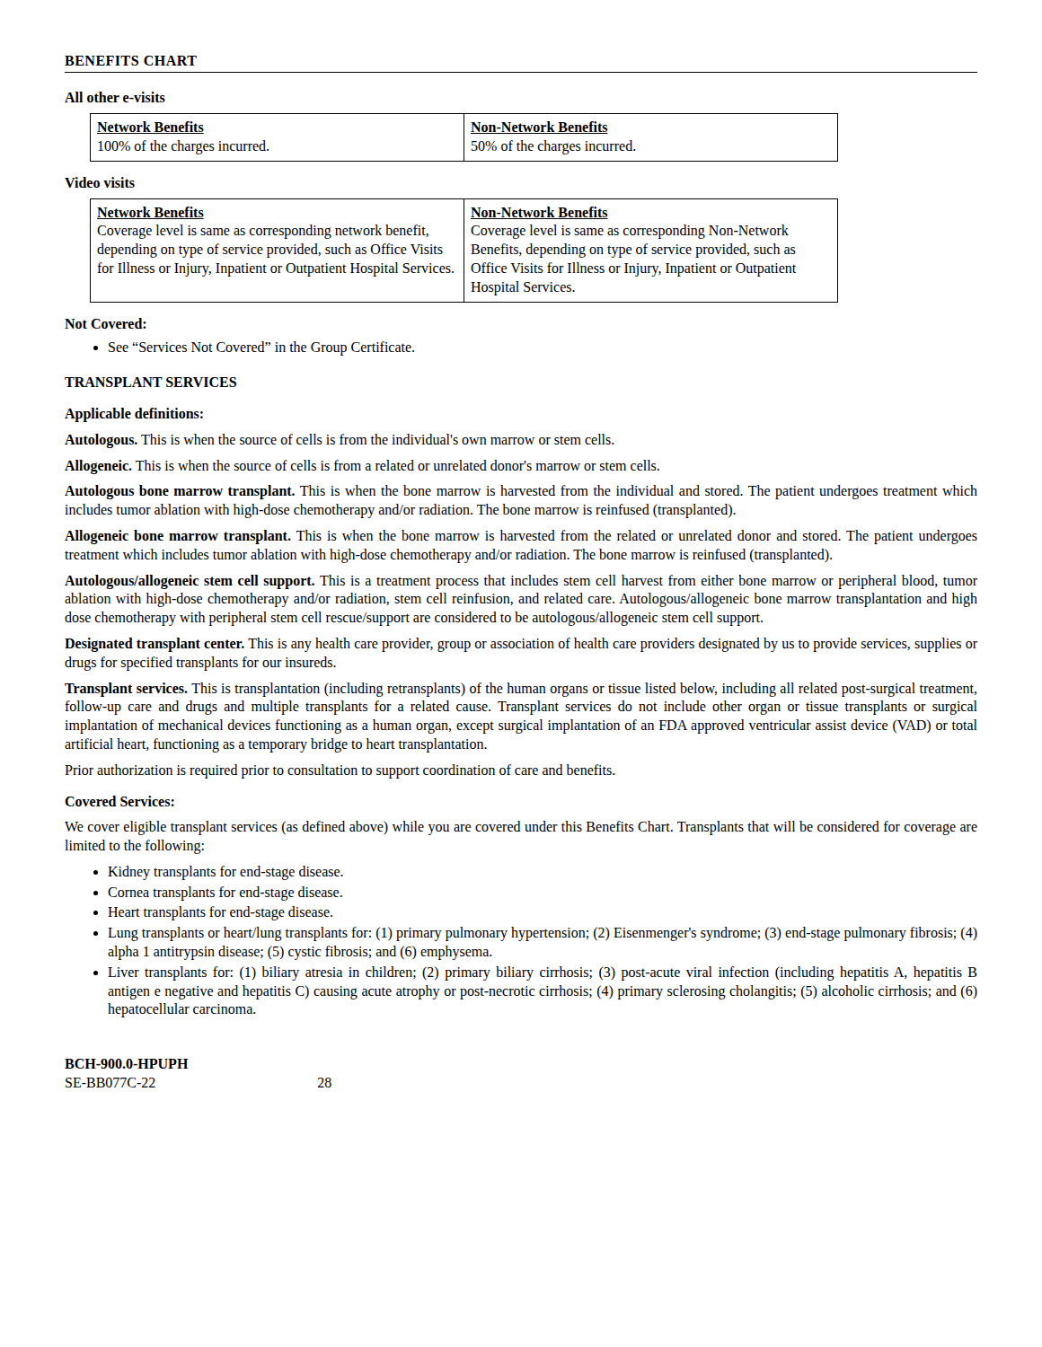BENEFITS CHART
All other e-visits
| Network Benefits 100% of the charges incurred. | Non-Network Benefits 50% of the charges incurred. |
Video visits
| Network Benefits Coverage level is same as corresponding network benefit, depending on type of service provided, such as Office Visits for Illness or Injury, Inpatient or Outpatient Hospital Services. | Non-Network Benefits Coverage level is same as corresponding Non-Network Benefits, depending on type of service provided, such as Office Visits for Illness or Injury, Inpatient or Outpatient Hospital Services. |
Not Covered:
See “Services Not Covered” in the Group Certificate.
TRANSPLANT SERVICES
Applicable definitions:
Autologous. This is when the source of cells is from the individual's own marrow or stem cells.
Allogeneic. This is when the source of cells is from a related or unrelated donor's marrow or stem cells.
Autologous bone marrow transplant. This is when the bone marrow is harvested from the individual and stored. The patient undergoes treatment which includes tumor ablation with high-dose chemotherapy and/or radiation. The bone marrow is reinfused (transplanted).
Allogeneic bone marrow transplant. This is when the bone marrow is harvested from the related or unrelated donor and stored. The patient undergoes treatment which includes tumor ablation with high-dose chemotherapy and/or radiation. The bone marrow is reinfused (transplanted).
Autologous/allogeneic stem cell support. This is a treatment process that includes stem cell harvest from either bone marrow or peripheral blood, tumor ablation with high-dose chemotherapy and/or radiation, stem cell reinfusion, and related care. Autologous/allogeneic bone marrow transplantation and high dose chemotherapy with peripheral stem cell rescue/support are considered to be autologous/allogeneic stem cell support.
Designated transplant center. This is any health care provider, group or association of health care providers designated by us to provide services, supplies or drugs for specified transplants for our insureds.
Transplant services. This is transplantation (including retransplants) of the human organs or tissue listed below, including all related post-surgical treatment, follow-up care and drugs and multiple transplants for a related cause. Transplant services do not include other organ or tissue transplants or surgical implantation of mechanical devices functioning as a human organ, except surgical implantation of an FDA approved ventricular assist device (VAD) or total artificial heart, functioning as a temporary bridge to heart transplantation.
Prior authorization is required prior to consultation to support coordination of care and benefits.
Covered Services:
We cover eligible transplant services (as defined above) while you are covered under this Benefits Chart. Transplants that will be considered for coverage are limited to the following:
Kidney transplants for end-stage disease.
Cornea transplants for end-stage disease.
Heart transplants for end-stage disease.
Lung transplants or heart/lung transplants for: (1) primary pulmonary hypertension; (2) Eisenmenger's syndrome; (3) end-stage pulmonary fibrosis; (4) alpha 1 antitrypsin disease; (5) cystic fibrosis; and (6) emphysema.
Liver transplants for: (1) biliary atresia in children; (2) primary biliary cirrhosis; (3) post-acute viral infection (including hepatitis A, hepatitis B antigen e negative and hepatitis C) causing acute atrophy or post-necrotic cirrhosis; (4) primary sclerosing cholangitis; (5) alcoholic cirrhosis; and (6) hepatocellular carcinoma.
BCH-900.0-HPUPH
SE-BB077C-22 28